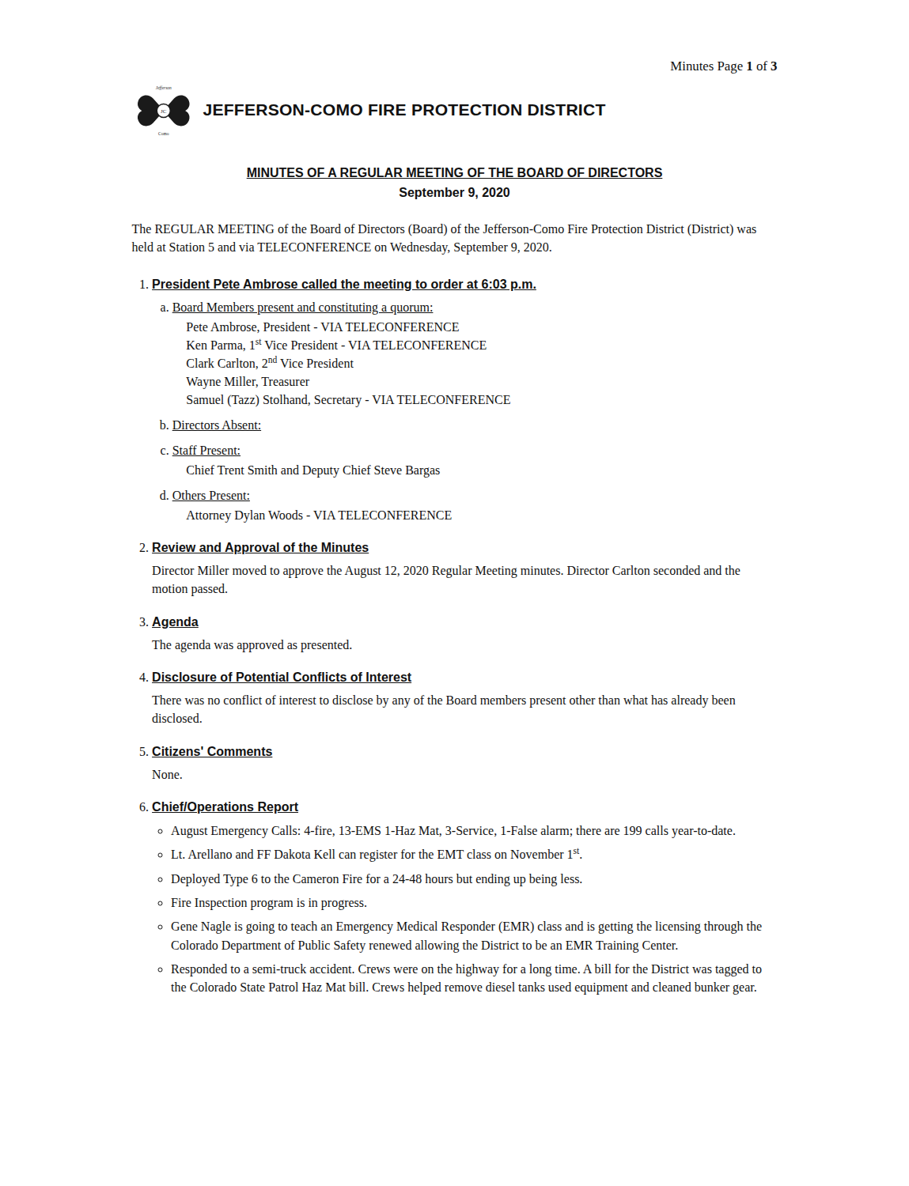Minutes Page 1 of 3
JC Jefferson Como
JEFFERSON-COMO FIRE PROTECTION DISTRICT
MINUTES OF A REGULAR MEETING OF THE BOARD OF DIRECTORS
September 9, 2020
The REGULAR MEETING of the Board of Directors (Board) of the Jefferson-Como Fire Protection District (District) was held at Station 5 and via TELECONFERENCE on Wednesday, September 9, 2020.
President Pete Ambrose called the meeting to order at 6:03 p.m.
Board Members present and constituting a quorum:
Pete Ambrose, President - VIA TELECONFERENCE
Ken Parma, 1st Vice President - VIA TELECONFERENCE
Clark Carlton, 2nd Vice President
Wayne Miller, Treasurer
Samuel (Tazz) Stolhand, Secretary - VIA TELECONFERENCE
Directors Absent:
Staff Present:
Chief Trent Smith and Deputy Chief Steve Bargas
Others Present:
Attorney Dylan Woods - VIA TELECONFERENCE
Review and Approval of the Minutes
Director Miller moved to approve the August 12, 2020 Regular Meeting minutes. Director Carlton seconded and the motion passed.
Agenda
The agenda was approved as presented.
Disclosure of Potential Conflicts of Interest
There was no conflict of interest to disclose by any of the Board members present other than what has already been disclosed.
Citizens' Comments
None.
Chief/Operations Report
August Emergency Calls: 4-fire, 13-EMS 1-Haz Mat, 3-Service, 1-False alarm; there are 199 calls year-to-date.
Lt. Arellano and FF Dakota Kell can register for the EMT class on November 1st.
Deployed Type 6 to the Cameron Fire for a 24-48 hours but ending up being less.
Fire Inspection program is in progress.
Gene Nagle is going to teach an Emergency Medical Responder (EMR) class and is getting the licensing through the Colorado Department of Public Safety renewed allowing the District to be an EMR Training Center.
Responded to a semi-truck accident. Crews were on the highway for a long time. A bill for the District was tagged to the Colorado State Patrol Haz Mat bill. Crews helped remove diesel tanks used equipment and cleaned bunker gear.